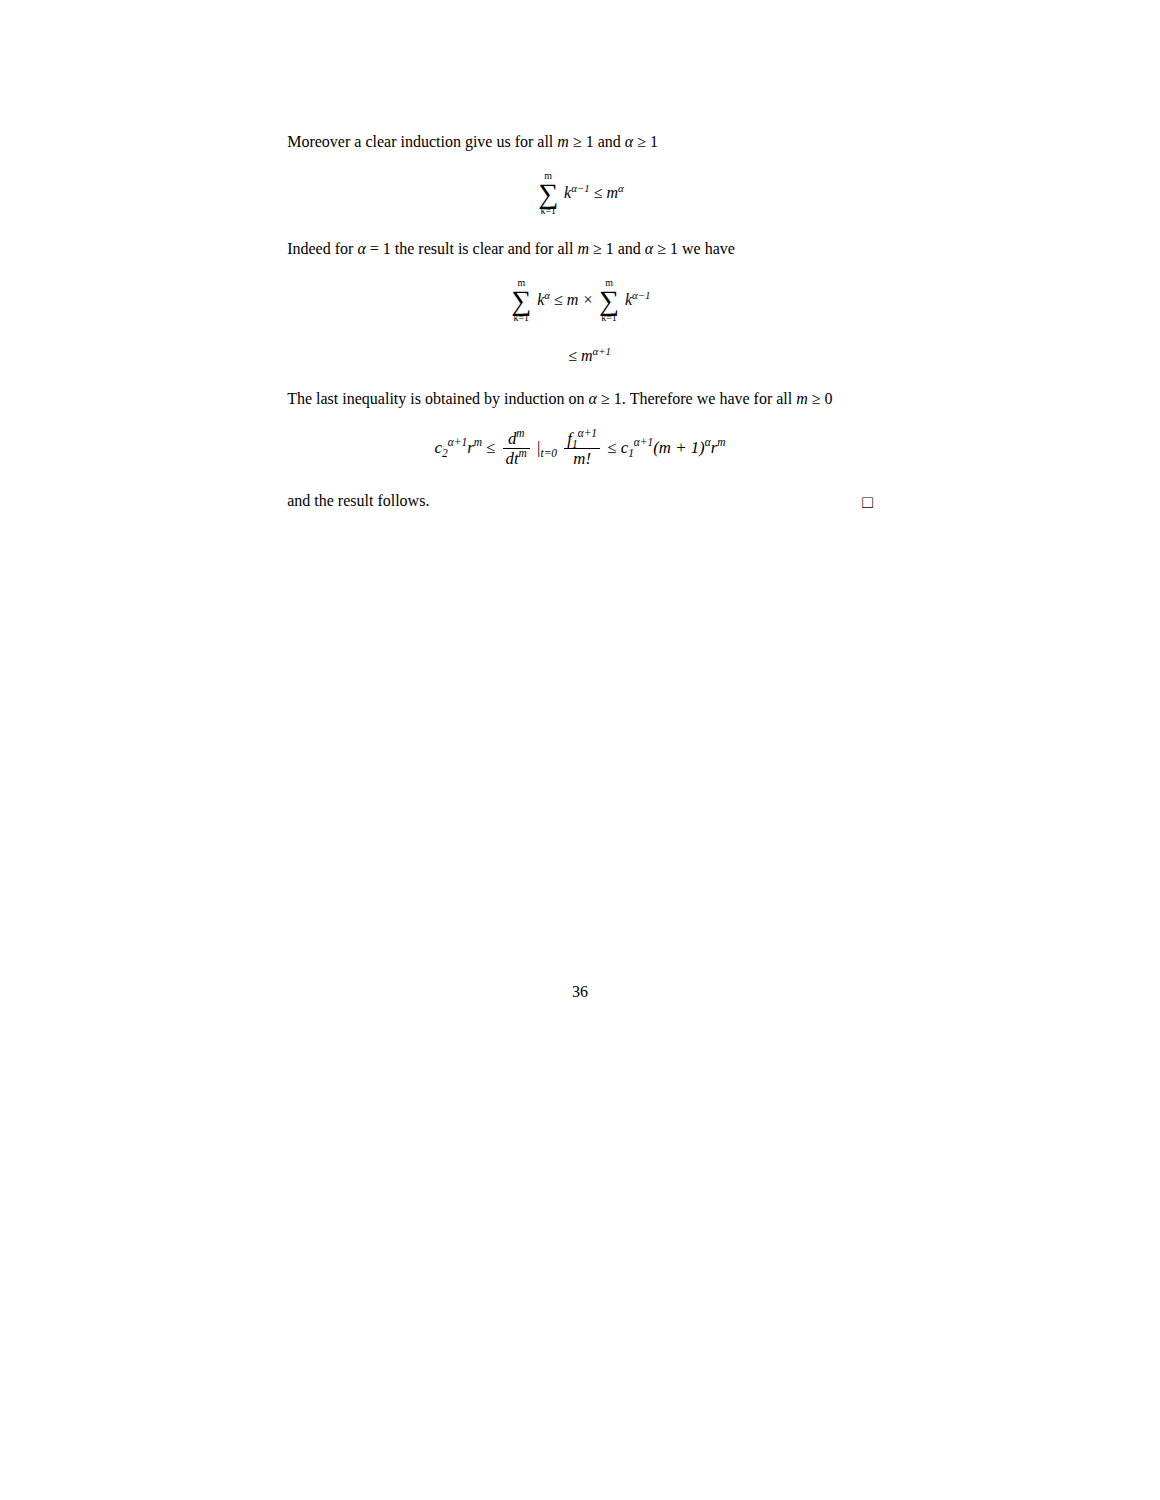Moreover a clear induction give us for all m ≥ 1 and α ≥ 1
m∑k=1 kα−1 ≤ mα
Indeed for α = 1 the result is clear and for all m ≥ 1 and α ≥ 1 we have
m∑k=1 kα ≤ m × m∑k=1 kα−1
≤ mα+1
The last inequality is obtained by induction on α ≥ 1. Therefore we have for all m ≥ 0
c2α+1rm ≤ dm dtm |t=0 f1α+1 m! ≤ c1α+1(m + 1)αrm
and the result follows.
□
36